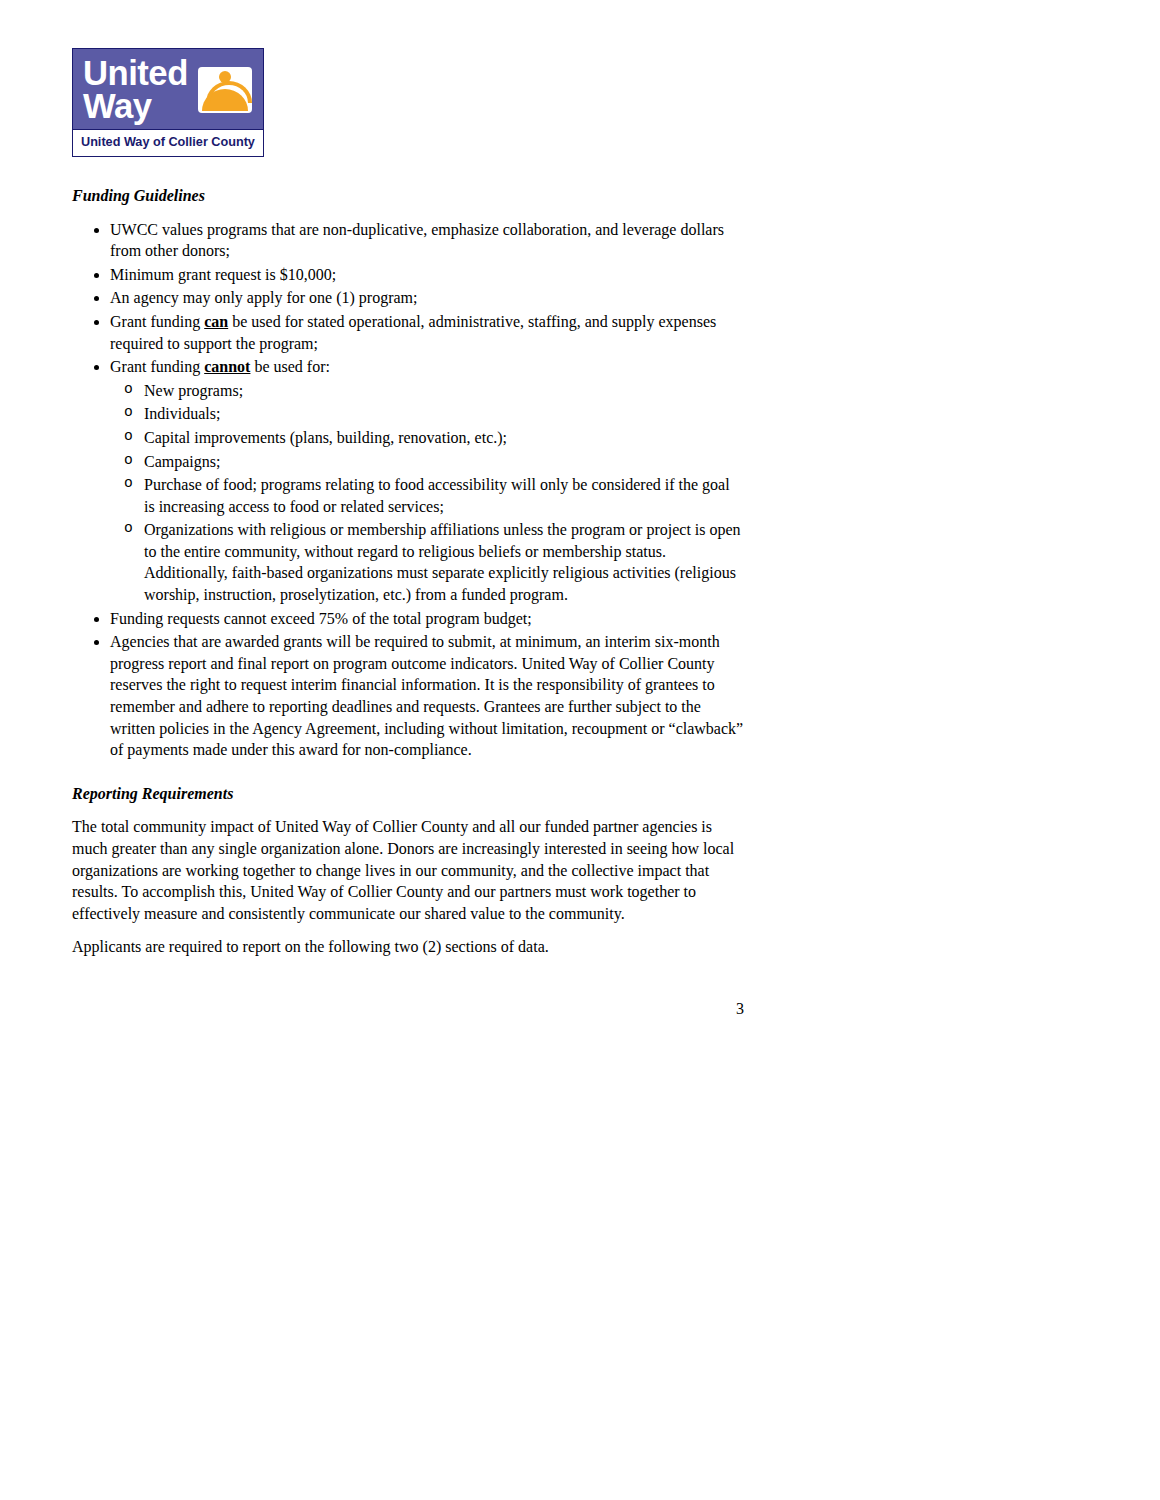United
Way
United Way of Collier County
Funding Guidelines
UWCC values programs that are non-duplicative, emphasize collaboration, and leverage dollars from other donors;
Minimum grant request is $10,000;
An agency may only apply for one (1) program;
Grant funding can be used for stated operational, administrative, staffing, and supply expenses required to support the program;
Grant funding cannot be used for:
New programs;
Individuals;
Capital improvements (plans, building, renovation, etc.);
Campaigns;
Purchase of food; programs relating to food accessibility will only be considered if the goal is increasing access to food or related services;
Organizations with religious or membership affiliations unless the program or project is open to the entire community, without regard to religious beliefs or membership status. Additionally, faith-based organizations must separate explicitly religious activities (religious worship, instruction, proselytization, etc.) from a funded program.
Funding requests cannot exceed 75% of the total program budget;
Agencies that are awarded grants will be required to submit, at minimum, an interim six-month progress report and final report on program outcome indicators. United Way of Collier County reserves the right to request interim financial information. It is the responsibility of grantees to remember and adhere to reporting deadlines and requests. Grantees are further subject to the written policies in the Agency Agreement, including without limitation, recoupment or “clawback” of payments made under this award for non-compliance.
Reporting Requirements
The total community impact of United Way of Collier County and all our funded partner agencies is much greater than any single organization alone. Donors are increasingly interested in seeing how local organizations are working together to change lives in our community, and the collective impact that results. To accomplish this, United Way of Collier County and our partners must work together to effectively measure and consistently communicate our shared value to the community.
Applicants are required to report on the following two (2) sections of data.
3